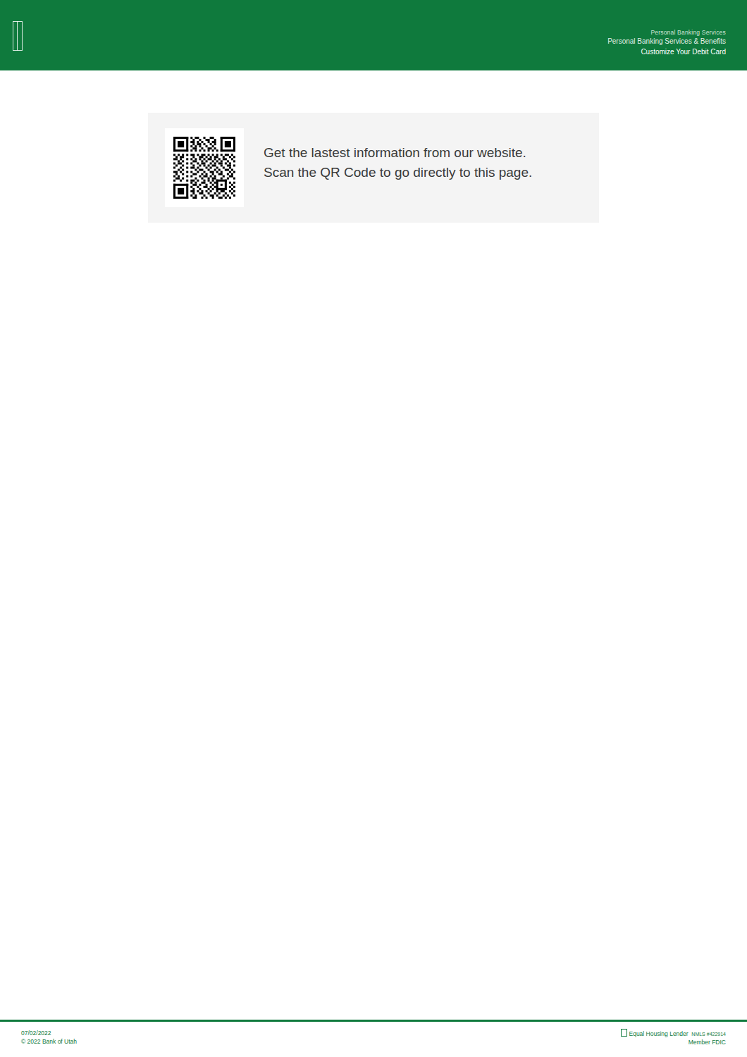Personal Banking Services
Personal Banking Services & Benefits
Customize Your Debit Card
Get the lastest information from our website. Scan the QR Code to go directly to this page.
07/02/2022
© 2022 Bank of Utah
Equal Housing Lender NMLS #422914
Member FDIC